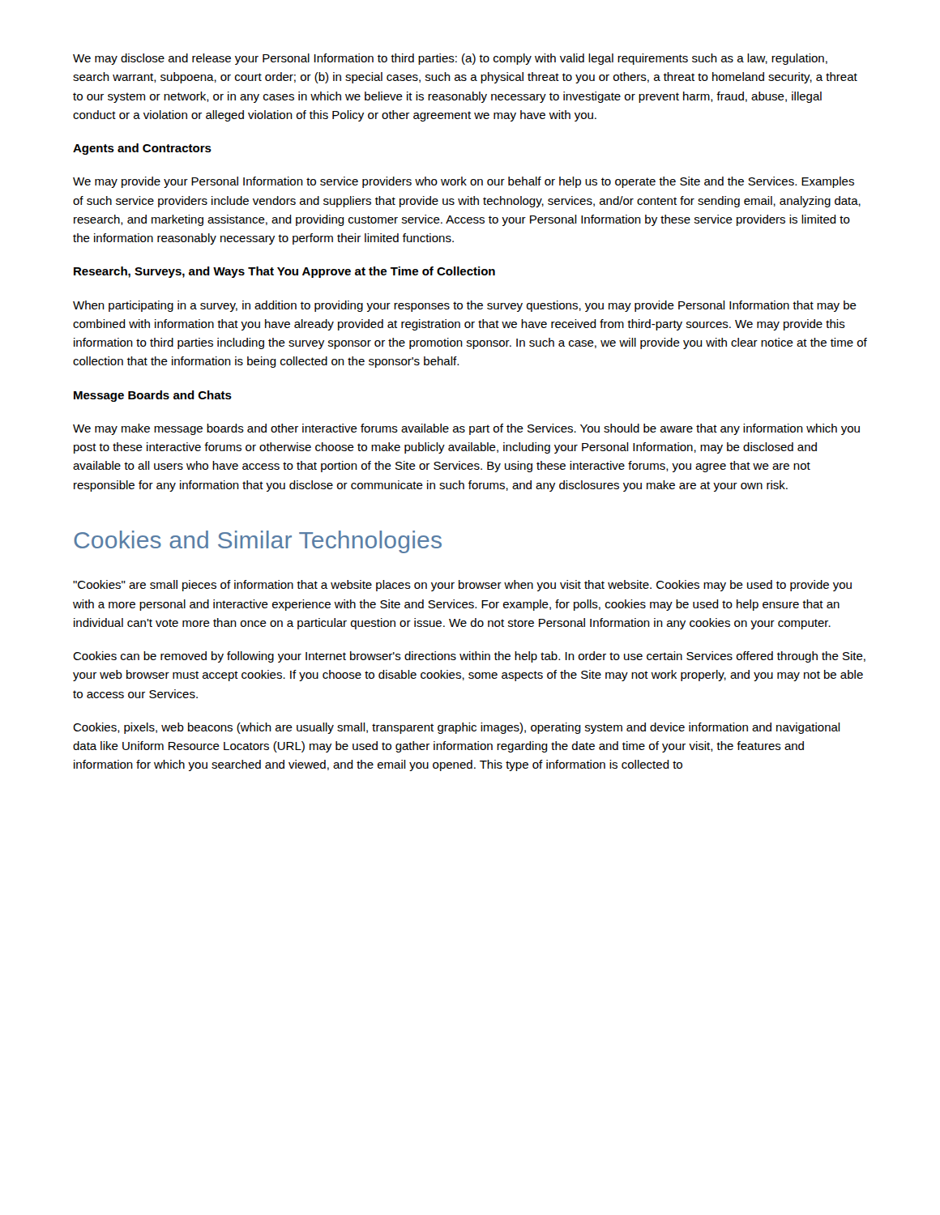We may disclose and release your Personal Information to third parties: (a) to comply with valid legal requirements such as a law, regulation, search warrant, subpoena, or court order; or (b) in special cases, such as a physical threat to you or others, a threat to homeland security, a threat to our system or network, or in any cases in which we believe it is reasonably necessary to investigate or prevent harm, fraud, abuse, illegal conduct or a violation or alleged violation of this Policy or other agreement we may have with you.
Agents and Contractors
We may provide your Personal Information to service providers who work on our behalf or help us to operate the Site and the Services. Examples of such service providers include vendors and suppliers that provide us with technology, services, and/or content for sending email, analyzing data, research, and marketing assistance, and providing customer service. Access to your Personal Information by these service providers is limited to the information reasonably necessary to perform their limited functions.
Research, Surveys, and Ways That You Approve at the Time of Collection
When participating in a survey, in addition to providing your responses to the survey questions, you may provide Personal Information that may be combined with information that you have already provided at registration or that we have received from third-party sources. We may provide this information to third parties including the survey sponsor or the promotion sponsor. In such a case, we will provide you with clear notice at the time of collection that the information is being collected on the sponsor's behalf.
Message Boards and Chats
We may make message boards and other interactive forums available as part of the Services. You should be aware that any information which you post to these interactive forums or otherwise choose to make publicly available, including your Personal Information, may be disclosed and available to all users who have access to that portion of the Site or Services. By using these interactive forums, you agree that we are not responsible for any information that you disclose or communicate in such forums, and any disclosures you make are at your own risk.
Cookies and Similar Technologies
"Cookies" are small pieces of information that a website places on your browser when you visit that website. Cookies may be used to provide you with a more personal and interactive experience with the Site and Services. For example, for polls, cookies may be used to help ensure that an individual can't vote more than once on a particular question or issue. We do not store Personal Information in any cookies on your computer.
Cookies can be removed by following your Internet browser's directions within the help tab. In order to use certain Services offered through the Site, your web browser must accept cookies. If you choose to disable cookies, some aspects of the Site may not work properly, and you may not be able to access our Services.
Cookies, pixels, web beacons (which are usually small, transparent graphic images), operating system and device information and navigational data like Uniform Resource Locators (URL) may be used to gather information regarding the date and time of your visit, the features and information for which you searched and viewed, and the email you opened. This type of information is collected to